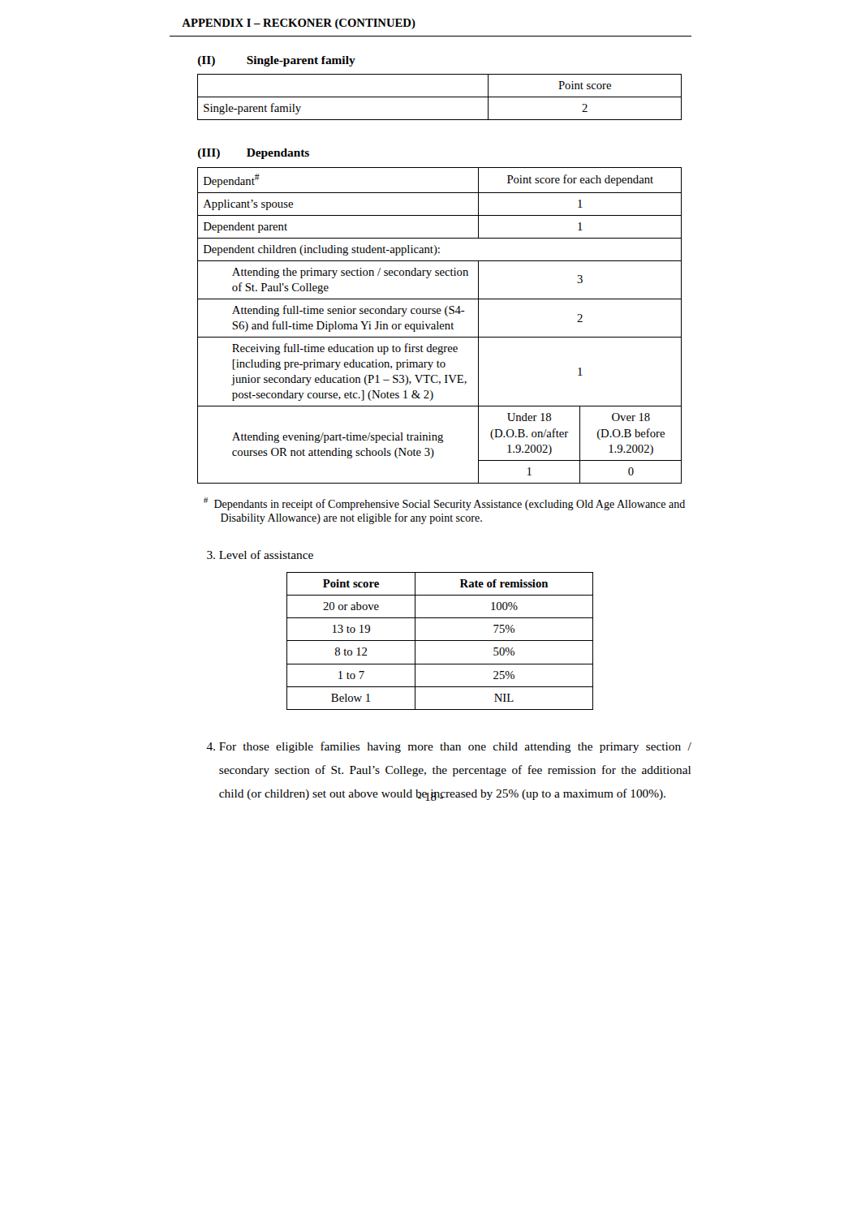APPENDIX I – RECKONER (CONTINUED)
(II) Single-parent family
| | Point score |
| Single-parent family | 2 |
(III) Dependants
| Dependant # | Point score for each dependant |
| Applicant’s spouse | 1 |
| Dependent parent | 1 |
| Dependent children (including student-applicant): |
| Attending the primary section / secondary section of St. Paul's College | 3 |
| Attending full-time senior secondary course (S4-S6) and full-time Diploma Yi Jin or equivalent | 2 |
| Receiving full-time education up to first degree [including pre-primary education, primary to junior secondary education (P1 – S3), VTC, IVE, post-secondary course, etc.] (Notes 1 & 2) | 1 |
| Attending evening/part-time/special training courses OR not attending schools (Note 3) | Under 18 (D.O.B. on/after 1.9.2002) | Over 18 (D.O.B before 1.9.2002) |
| 1 | 0 |
# Dependants in receipt of Comprehensive Social Security Assistance (excluding Old Age Allowance and Disability Allowance) are not eligible for any point score.
Level of assistance
| Point score | Rate of remission |
| 20 or above | 100% |
| 13 to 19 | 75% |
| 8 to 12 | 50% |
| 1 to 7 | 25% |
| Below 1 | NIL |
For those eligible families having more than one child attending the primary section / secondary section of St. Paul’s College, the percentage of fee remission for the additional child (or children) set out above would be increased by 25% (up to a maximum of 100%).
- 18 -